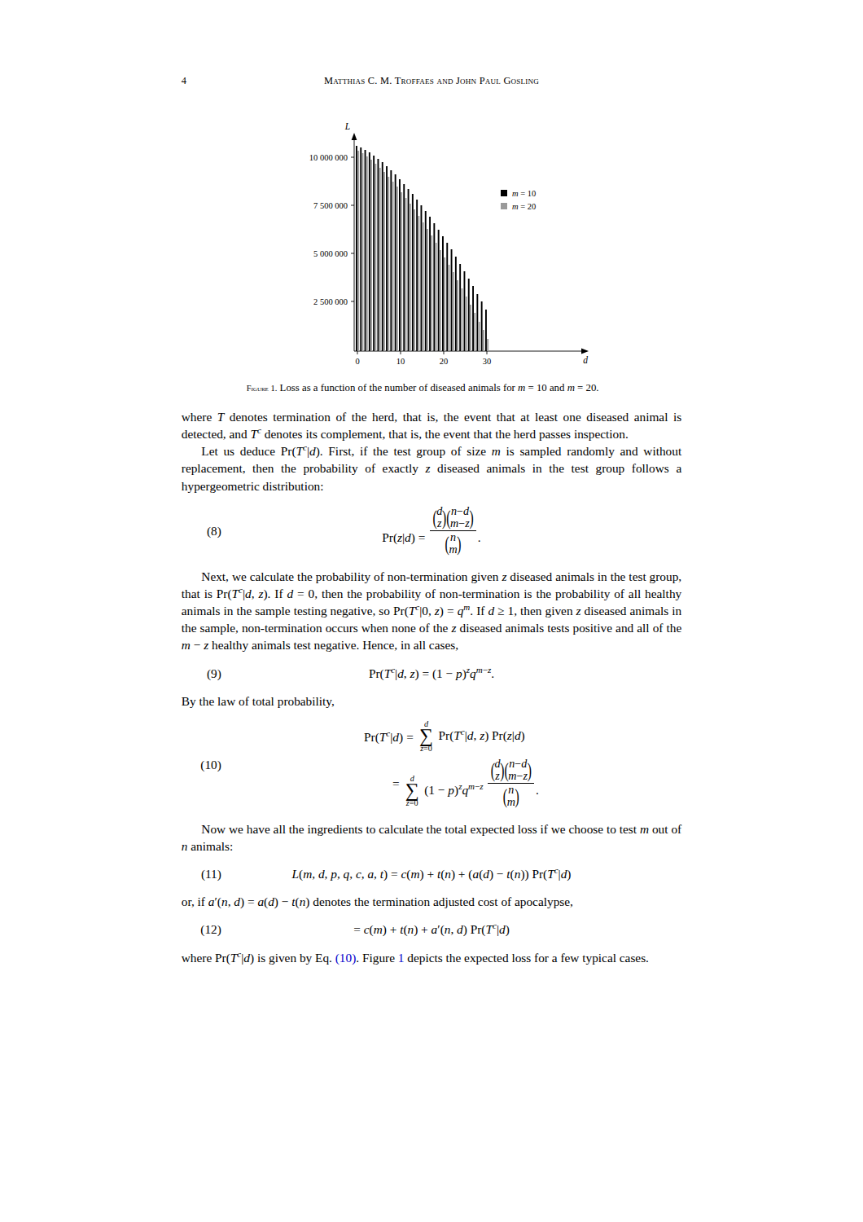4
Matthias C. M. Troffaes and John Paul Gosling
L d 10 000 000 7 500 000 5 000 000 2 500 000 0 10 20 30 m = 10 m = 20
Figure 1. Loss as a function of the number of diseased animals for m = 10 and m = 20.
where T denotes termination of the herd, that is, the event that at least one diseased animal is detected, and Tc denotes its complement, that is, the event that the herd passes inspection.
Let us deduce Pr(Tc|d). First, if the test group of size m is sampled randomly and without replacement, then the probability of exactly z diseased animals in the test group follows a hypergeometric distribution:
(8)
Pr(z|d) = dz n−d m−z nm .
Next, we calculate the probability of non-termination given z diseased animals in the test group, that is Pr(Tc|d, z). If d = 0, then the probability of non-termination is the probability of all healthy animals in the sample testing negative, so Pr(Tc|0, z) = qm. If d ≥ 1, then given z diseased animals in the sample, non-termination occurs when none of the z diseased animals tests positive and all of the m − z healthy animals test negative. Hence, in all cases,
(9)
Pr(Tc|d, z) = (1 − p)zqm−z.
By the law of total probability,
(10)
Pr(Tc|d) = d∑z=0 Pr(Tc|d, z) Pr(z|d)
= d∑z=0 (1 − p)zqm−z dz n−d m−z nm .
(10)
Now we have all the ingredients to calculate the total expected loss if we choose to test m out of n animals:
(11)
L(m, d, p, q, c, a, t) = c(m) + t(n) + (a(d) − t(n)) Pr(Tc|d)
or, if a′(n, d) = a(d) − t(n) denotes the termination adjusted cost of apocalypse,
(12)
= c(m) + t(n) + a′(n, d) Pr(Tc|d)
where Pr(Tc|d) is given by Eq. (10). Figure 1 depicts the expected loss for a few typical cases.